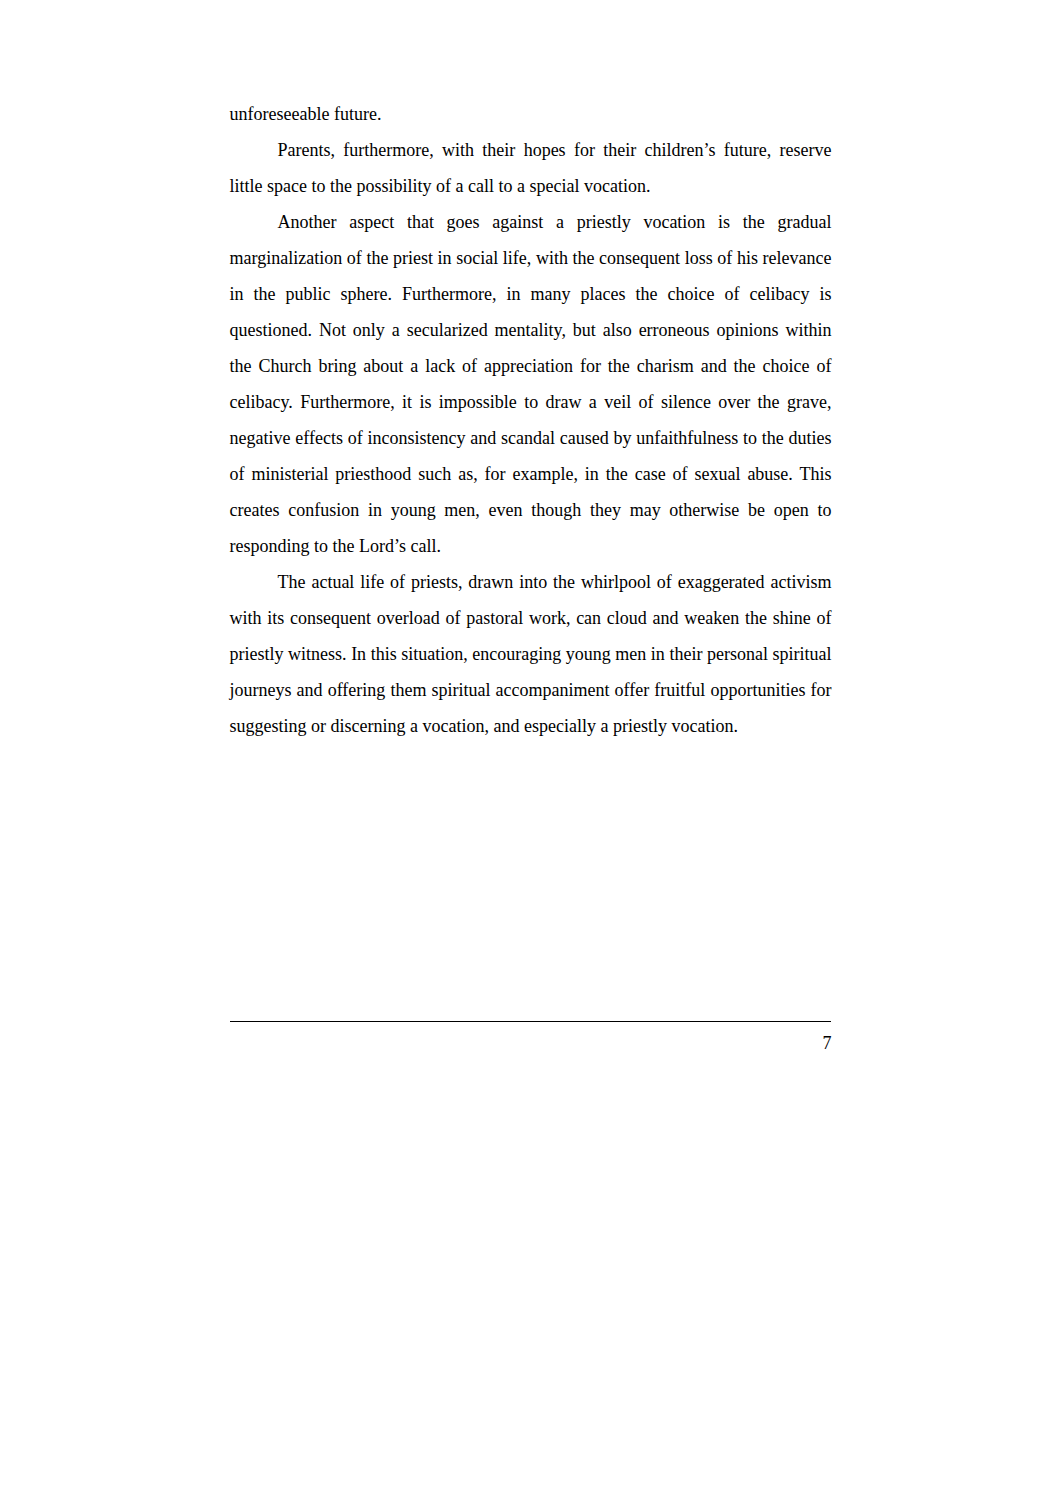unforeseeable future.
Parents, furthermore, with their hopes for their children’s future, reserve little space to the possibility of a call to a special vocation.
Another aspect that goes against a priestly vocation is the gradual marginalization of the priest in social life, with the consequent loss of his relevance in the public sphere. Furthermore, in many places the choice of celibacy is questioned. Not only a secularized mentality, but also erroneous opinions within the Church bring about a lack of appreciation for the charism and the choice of celibacy. Furthermore, it is impossible to draw a veil of silence over the grave, negative effects of inconsistency and scandal caused by unfaithfulness to the duties of ministerial priesthood such as, for example, in the case of sexual abuse. This creates confusion in young men, even though they may otherwise be open to responding to the Lord’s call.
The actual life of priests, drawn into the whirlpool of exaggerated activism with its consequent overload of pastoral work, can cloud and weaken the shine of priestly witness. In this situation, encouraging young men in their personal spiritual journeys and offering them spiritual accompaniment offer fruitful opportunities for suggesting or discerning a vocation, and especially a priestly vocation.
7